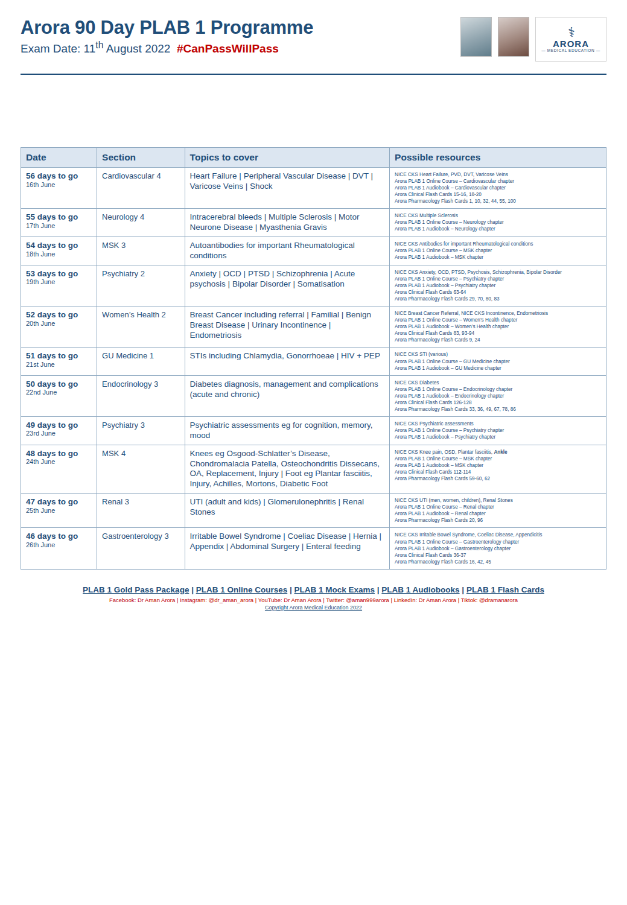Arora 90 Day PLAB 1 Programme
Exam Date: 11th August 2022 #CanPassWillPass
⚕
ARORA
— MEDICAL EDUCATION —
| Date | Section | Topics to cover | Possible resources |
| --- | --- | --- | --- |
| 56 days to go 16th June | Cardiovascular 4 | Heart Failure / Peripheral Vascular Disease / DVT / Varicose Veins / Shock | NICE CKS Heart Failure, PVD, DVT, Varicose Veins Arora PLAB 1 Online Course – Cardiovascular chapter Arora PLAB 1 Audiobook – Cardiovascular chapter Arora Clinical Flash Cards 15-16, 18-20 Arora Pharmacology Flash Cards 1, 10, 32, 44, 55, 100 |
| 55 days to go 17th June | Neurology 4 | Intracerebral bleeds / Multiple Sclerosis / Motor Neurone Disease / Myasthenia Gravis | NICE CKS Multiple Sclerosis Arora PLAB 1 Online Course – Neurology chapter Arora PLAB 1 Audiobook – Neurology chapter |
| 54 days to go 18th June | MSK 3 | Autoantibodies for important Rheumatological conditions | NICE CKS Antibodies for important Rheumatological conditions Arora PLAB 1 Online Course – MSK chapter Arora PLAB 1 Audiobook – MSK chapter |
| 53 days to go 19th June | Psychiatry 2 | Anxiety / OCD / PTSD / Schizophrenia / Acute psychosis / Bipolar Disorder / Somatisation | NICE CKS Anxiety, OCD, PTSD, Psychosis, Schizophrenia, Bipolar Disorder Arora PLAB 1 Online Course – Psychiatry chapter Arora PLAB 1 Audiobook – Psychiatry chapter Arora Clinical Flash Cards 63-64 Arora Pharmacology Flash Cards 29, 70, 80, 83 |
| 52 days to go 20th June | Women’s Health 2 | Breast Cancer including referral / Familial / Benign Breast Disease / Urinary Incontinence / Endometriosis | NICE Breast Cancer Referral, NICE CKS Incontinence, Endometriosis Arora PLAB 1 Online Course – Women’s Health chapter Arora PLAB 1 Audiobook – Women’s Health chapter Arora Clinical Flash Cards 83, 93-94 Arora Pharmacology Flash Cards 9, 24 |
| 51 days to go 21st June | GU Medicine 1 | STIs including Chlamydia, Gonorrhoeae / HIV + PEP | NICE CKS STI (various) Arora PLAB 1 Online Course – GU Medicine chapter Arora PLAB 1 Audiobook – GU Medicine chapter |
| 50 days to go 22nd June | Endocrinology 3 | Diabetes diagnosis, management and complications (acute and chronic) | NICE CKS Diabetes Arora PLAB 1 Online Course – Endocrinology chapter Arora PLAB 1 Audiobook – Endocrinology chapter Arora Clinical Flash Cards 126-128 Arora Pharmacology Flash Cards 33, 36, 49, 67, 78, 86 |
| 49 days to go 23rd June | Psychiatry 3 | Psychiatric assessments eg for cognition, memory, mood | NICE CKS Psychiatric assessments Arora PLAB 1 Online Course – Psychiatry chapter Arora PLAB 1 Audiobook – Psychiatry chapter |
| 48 days to go 24th June | MSK 4 | Knees eg Osgood-Schlatter’s Disease, Chondromalacia Patella, Osteochondritis Dissecans, OA, Replacement, Injury / Foot eg Plantar fasciitis, Injury, Achilles, Mortons, Diabetic Foot | NICE CKS Knee pain, OSD, Plantar fasciitis, Ankle Arora PLAB 1 Online Course – MSK chapter Arora PLAB 1 Audiobook – MSK chapter Arora Clinical Flash Cards 11 2 -114 Arora Pharmacology Flash Cards 59-60, 62 |
| 47 days to go 25th June | Renal 3 | UTI (adult and kids) / Glomerulonephritis / Renal Stones | NICE CKS UTI (men, women, children), Renal Stones Arora PLAB 1 Online Course – Renal chapter Arora PLAB 1 Audiobook – Renal chapter Arora Pharmacology Flash Cards 20, 96 |
| 46 days to go 26th June | Gastroenterology 3 | Irritable Bowel Syndrome / Coeliac Disease / Hernia / Appendix / Abdominal Surgery / Enteral feeding | NICE CKS Irritable Bowel Syndrome, Coeliac Disease, Appendicitis Arora PLAB 1 Online Course – Gastroenterology chapter Arora PLAB 1 Audiobook – Gastroenterology chapter Arora Clinical Flash Cards 36-37 Arora Pharmacology Flash Cards 16, 42, 45 |
PLAB 1 Gold Pass Package | PLAB 1 Online Courses | PLAB 1 Mock Exams | PLAB 1 Audiobooks | PLAB 1 Flash Cards
Facebook: Dr Aman Arora | Instagram: @dr_aman_arora | YouTube: Dr Aman Arora | Twitter: @aman999arora | LinkedIn: Dr Aman Arora | Tiktok: @dramanarora
Copyright Arora Medical Education 2022